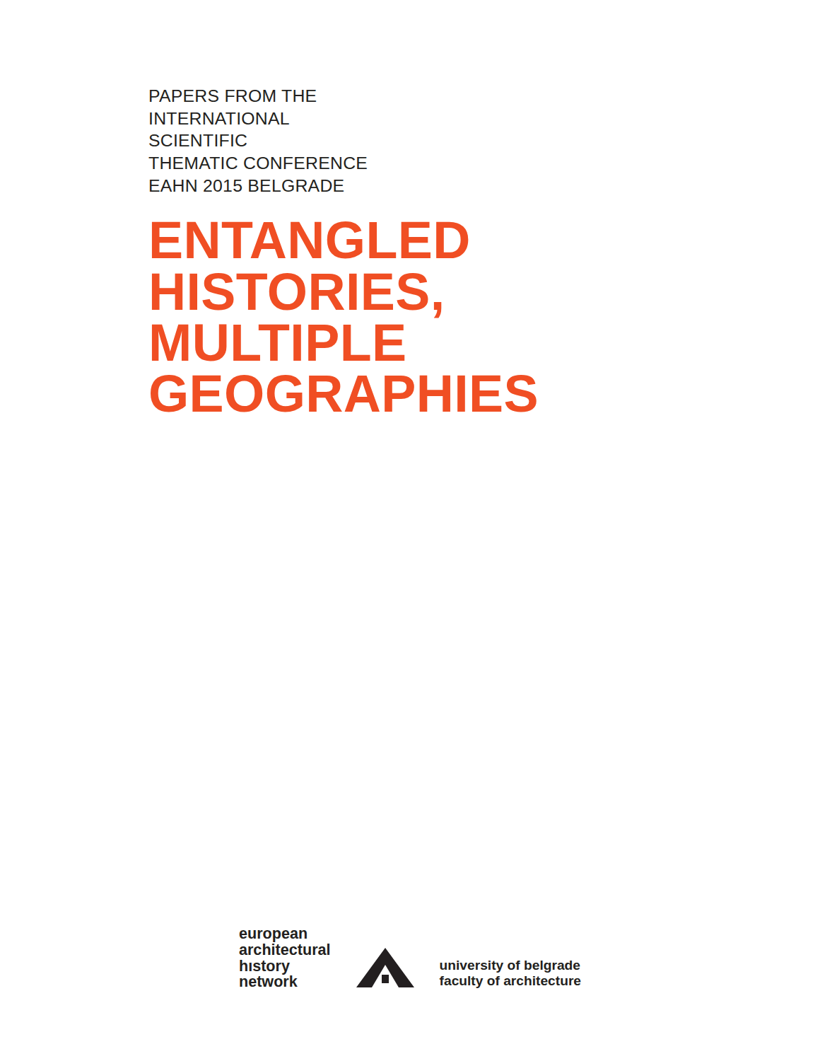Papers from the International Scientific Thematic Conference EAHN 2015 Belgrade
Entangled Histories, Multiple Geographies
european architectural hıstory network
university of belgrade faculty of architecture